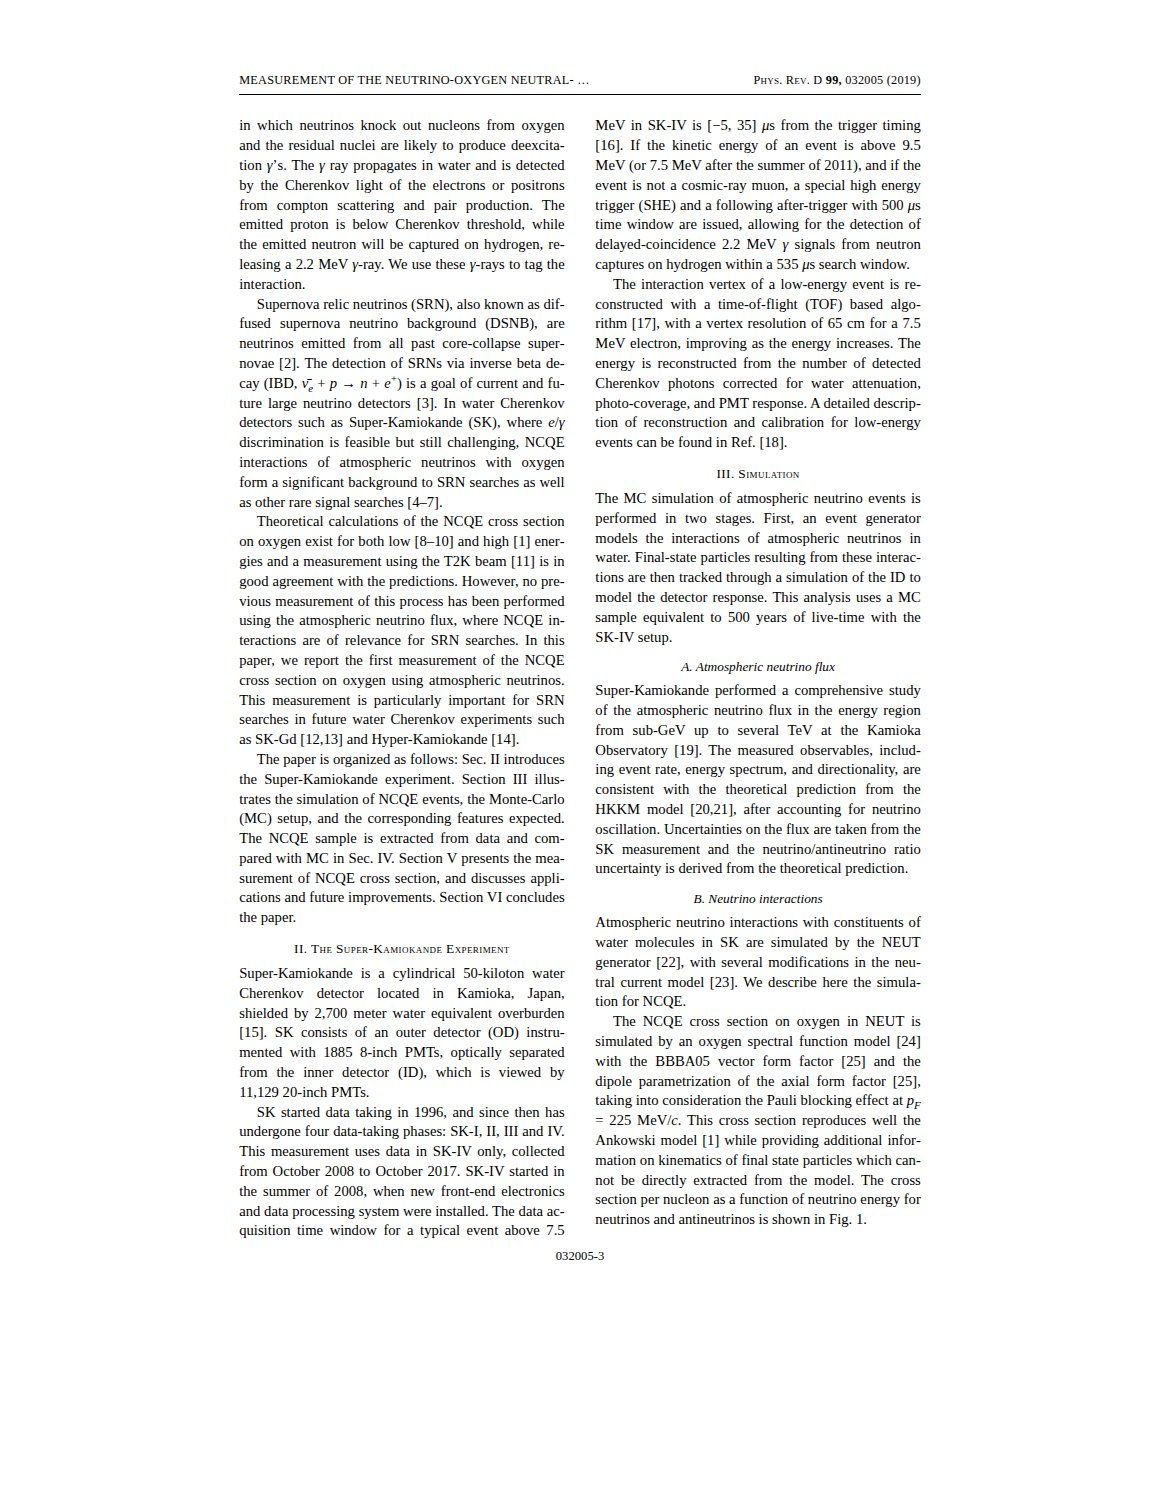Measurement of the neutrino-oxygen neutral- … Phys. Rev. D 99, 032005 (2019)
in which neutrinos knock out nucleons from oxygen and the residual nuclei are likely to produce deexcitation γ’s. The γ ray propagates in water and is detected by the Cherenkov light of the electrons or positrons from compton scattering and pair production. The emitted proton is below Cherenkov threshold, while the emitted neutron will be captured on hydrogen, releasing a 2.2 MeV γ-ray. We use these γ-rays to tag the interaction.
Supernova relic neutrinos (SRN), also known as diffused supernova neutrino background (DSNB), are neutrinos emitted from all past core-collapse supernovae [2]. The detection of SRNs via inverse beta decay (IBD, ν̄e + p → n + e+) is a goal of current and future large neutrino detectors [3]. In water Cherenkov detectors such as Super-Kamiokande (SK), where e/γ discrimination is feasible but still challenging, NCQE interactions of atmospheric neutrinos with oxygen form a significant background to SRN searches as well as other rare signal searches [4–7].
Theoretical calculations of the NCQE cross section on oxygen exist for both low [8–10] and high [1] energies and a measurement using the T2K beam [11] is in good agreement with the predictions. However, no previous measurement of this process has been performed using the atmospheric neutrino flux, where NCQE interactions are of relevance for SRN searches. In this paper, we report the first measurement of the NCQE cross section on oxygen using atmospheric neutrinos. This measurement is particularly important for SRN searches in future water Cherenkov experiments such as SK-Gd [12,13] and Hyper-Kamiokande [14].
The paper is organized as follows: Sec. II introduces the Super-Kamiokande experiment. Section III illustrates the simulation of NCQE events, the Monte-Carlo (MC) setup, and the corresponding features expected. The NCQE sample is extracted from data and compared with MC in Sec. IV. Section V presents the measurement of NCQE cross section, and discusses applications and future improvements. Section VI concludes the paper.
II. The Super-Kamiokande Experiment
Super-Kamiokande is a cylindrical 50-kiloton water Cherenkov detector located in Kamioka, Japan, shielded by 2,700 meter water equivalent overburden [15]. SK consists of an outer detector (OD) instrumented with 1885 8-inch PMTs, optically separated from the inner detector (ID), which is viewed by 11,129 20-inch PMTs.
SK started data taking in 1996, and since then has undergone four data-taking phases: SK-I, II, III and IV. This measurement uses data in SK-IV only, collected from October 2008 to October 2017. SK-IV started in the summer of 2008, when new front-end electronics and data processing system were installed. The data acquisition time window for a typical event above 7.5 MeV in SK-IV is [−5, 35] μs from the trigger timing [16]. If the kinetic energy of an event is above 9.5 MeV (or 7.5 MeV after the summer of 2011), and if the event is not a cosmic-ray muon, a special high energy trigger (SHE) and a following after-trigger with 500 μs time window are issued, allowing for the detection of delayed-coincidence 2.2 MeV γ signals from neutron captures on hydrogen within a 535 μs search window.
The interaction vertex of a low-energy event is reconstructed with a time-of-flight (TOF) based algorithm [17], with a vertex resolution of 65 cm for a 7.5 MeV electron, improving as the energy increases. The energy is reconstructed from the number of detected Cherenkov photons corrected for water attenuation, photo-coverage, and PMT response. A detailed description of reconstruction and calibration for low-energy events can be found in Ref. [18].
III. Simulation
The MC simulation of atmospheric neutrino events is performed in two stages. First, an event generator models the interactions of atmospheric neutrinos in water. Final-state particles resulting from these interactions are then tracked through a simulation of the ID to model the detector response. This analysis uses a MC sample equivalent to 500 years of live-time with the SK-IV setup.
A. Atmospheric neutrino flux
Super-Kamiokande performed a comprehensive study of the atmospheric neutrino flux in the energy region from sub-GeV up to several TeV at the Kamioka Observatory [19]. The measured observables, including event rate, energy spectrum, and directionality, are consistent with the theoretical prediction from the HKKM model [20,21], after accounting for neutrino oscillation. Uncertainties on the flux are taken from the SK measurement and the neutrino/antineutrino ratio uncertainty is derived from the theoretical prediction.
B. Neutrino interactions
Atmospheric neutrino interactions with constituents of water molecules in SK are simulated by the NEUT generator [22], with several modifications in the neutral current model [23]. We describe here the simulation for NCQE.
The NCQE cross section on oxygen in NEUT is simulated by an oxygen spectral function model [24] with the BBBA05 vector form factor [25] and the dipole parametrization of the axial form factor [25], taking into consideration the Pauli blocking effect at pF = 225 MeV/c. This cross section reproduces well the Ankowski model [1] while providing additional information on kinematics of final state particles which cannot be directly extracted from the model. The cross section per nucleon as a function of neutrino energy for neutrinos and antineutrinos is shown in Fig. 1.
032005-3